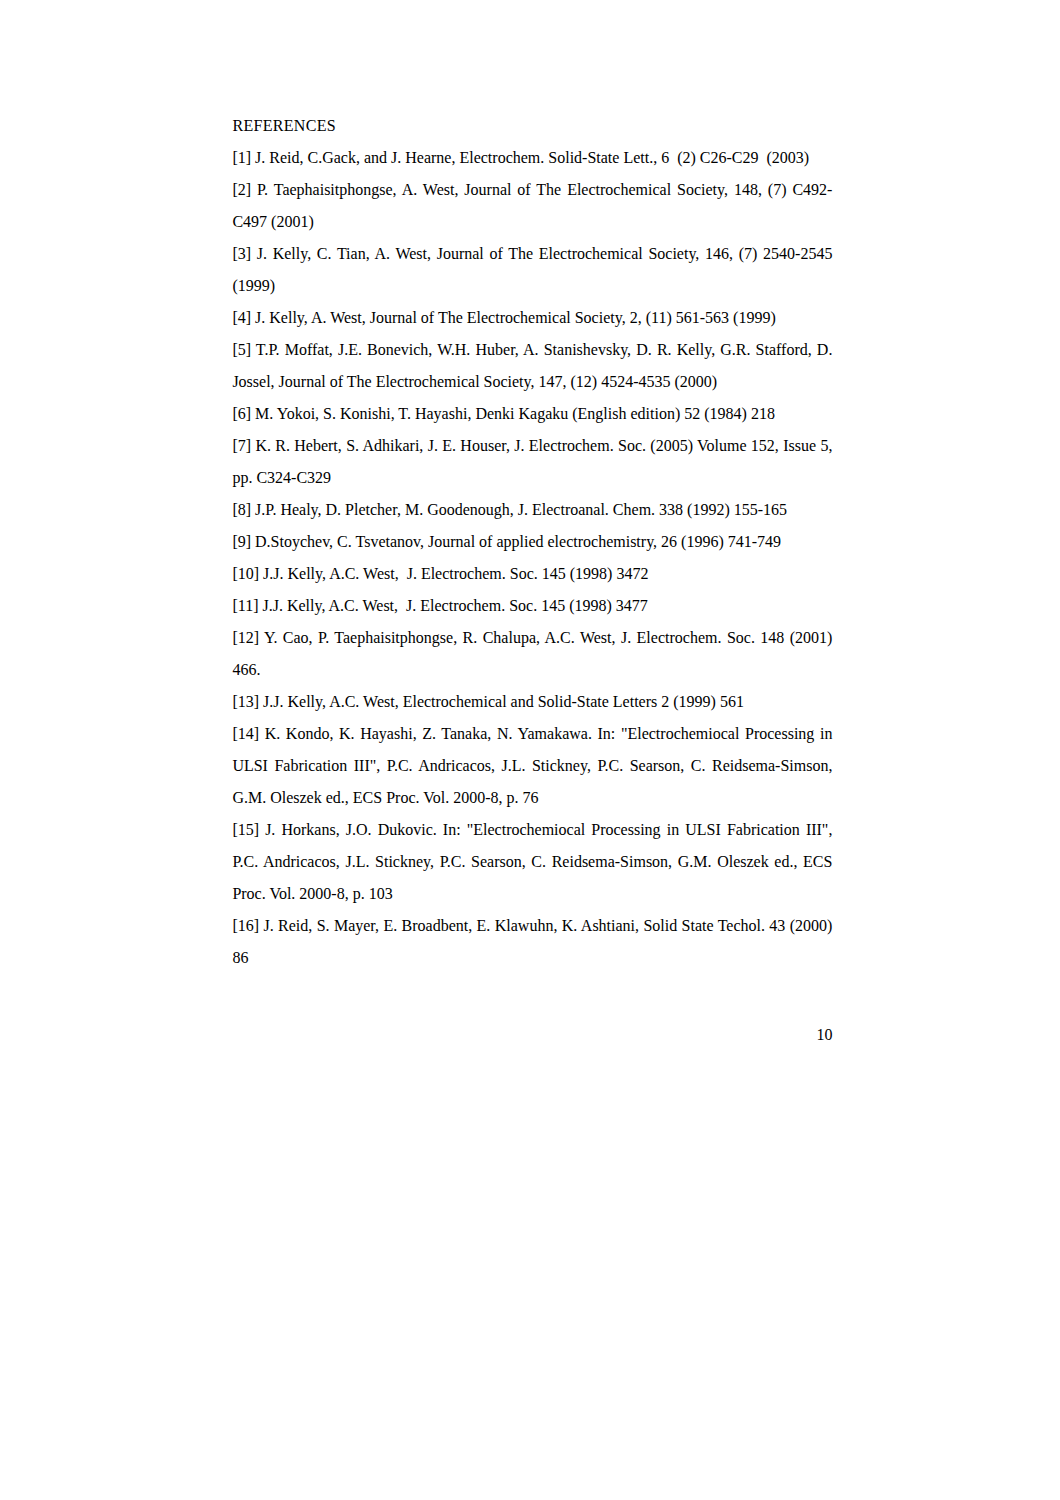REFERENCES
[1] J. Reid, C.Gack, and J. Hearne, Electrochem. Solid-State Lett., 6 (2) C26-C29 (2003)
[2] P. Taephaisitphongse, A. West, Journal of The Electrochemical Society, 148, (7) C492-C497 (2001)
[3] J. Kelly, C. Tian, A. West, Journal of The Electrochemical Society, 146, (7) 2540-2545 (1999)
[4] J. Kelly, A. West, Journal of The Electrochemical Society, 2, (11) 561-563 (1999)
[5] T.P. Moffat, J.E. Bonevich, W.H. Huber, A. Stanishevsky, D. R. Kelly, G.R. Stafford, D. Jossel, Journal of The Electrochemical Society, 147, (12) 4524-4535 (2000)
[6] M. Yokoi, S. Konishi, T. Hayashi, Denki Kagaku (English edition) 52 (1984) 218
[7] K. R. Hebert, S. Adhikari, J. E. Houser, J. Electrochem. Soc. (2005) Volume 152, Issue 5, pp. C324-C329
[8] J.P. Healy, D. Pletcher, M. Goodenough, J. Electroanal. Chem. 338 (1992) 155-165
[9] D.Stoychev, C. Tsvetanov, Journal of applied electrochemistry, 26 (1996) 741-749
[10] J.J. Kelly, A.C. West, J. Electrochem. Soc. 145 (1998) 3472
[11] J.J. Kelly, A.C. West, J. Electrochem. Soc. 145 (1998) 3477
[12] Y. Cao, P. Taephaisitphongse, R. Chalupa, A.C. West, J. Electrochem. Soc. 148 (2001) 466.
[13] J.J. Kelly, A.C. West, Electrochemical and Solid-State Letters 2 (1999) 561
[14] K. Kondo, K. Hayashi, Z. Tanaka, N. Yamakawa. In: "Electrochemiocal Processing in ULSI Fabrication III", P.C. Andricacos, J.L. Stickney, P.C. Searson, C. Reidsema-Simson, G.M. Oleszek ed., ECS Proc. Vol. 2000-8, p. 76
[15] J. Horkans, J.O. Dukovic. In: "Electrochemiocal Processing in ULSI Fabrication III", P.C. Andricacos, J.L. Stickney, P.C. Searson, C. Reidsema-Simson, G.M. Oleszek ed., ECS Proc. Vol. 2000-8, p. 103
[16] J. Reid, S. Mayer, E. Broadbent, E. Klawuhn, K. Ashtiani, Solid State Techol. 43 (2000) 86
10